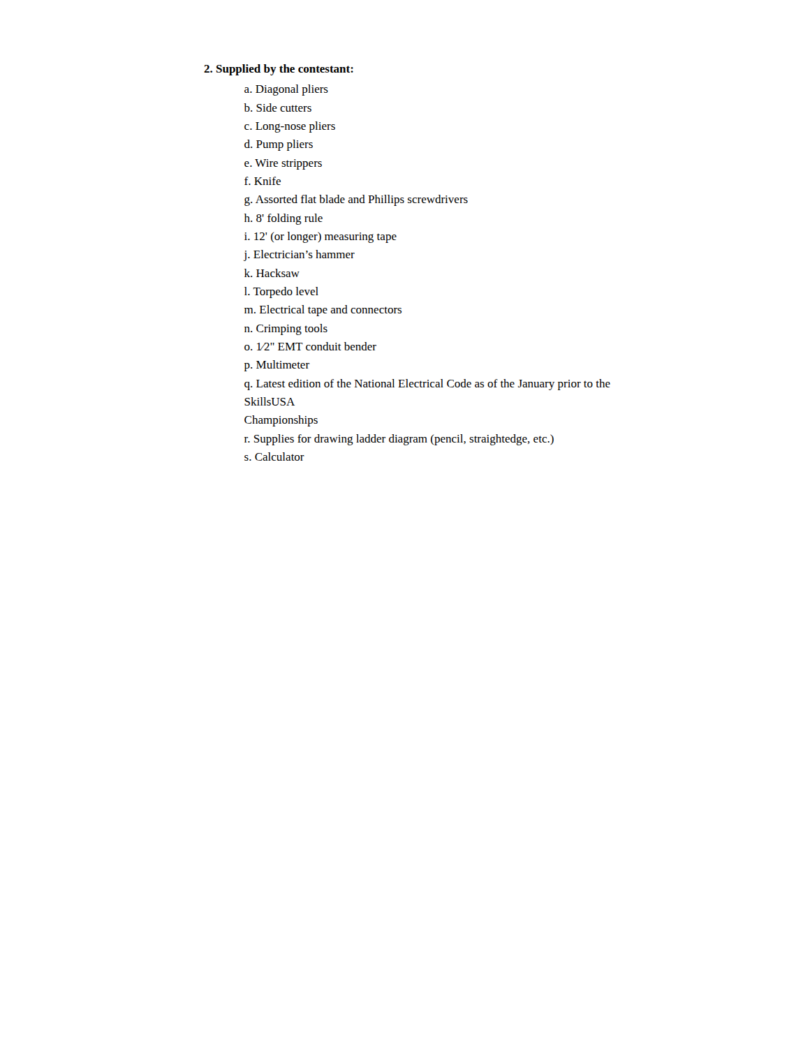2. Supplied by the contestant:
a. Diagonal pliers
b. Side cutters
c. Long-nose pliers
d. Pump pliers
e. Wire strippers
f. Knife
g. Assorted flat blade and Phillips screwdrivers
h. 8' folding rule
i. 12' (or longer) measuring tape
j. Electrician’s hammer
k. Hacksaw
l. Torpedo level
m. Electrical tape and connectors
n. Crimping tools
o. 1⁄2" EMT conduit bender
p. Multimeter
q. Latest edition of the National Electrical Code as of the January prior to the SkillsUSA Championships
r. Supplies for drawing ladder diagram (pencil, straightedge, etc.)
s. Calculator